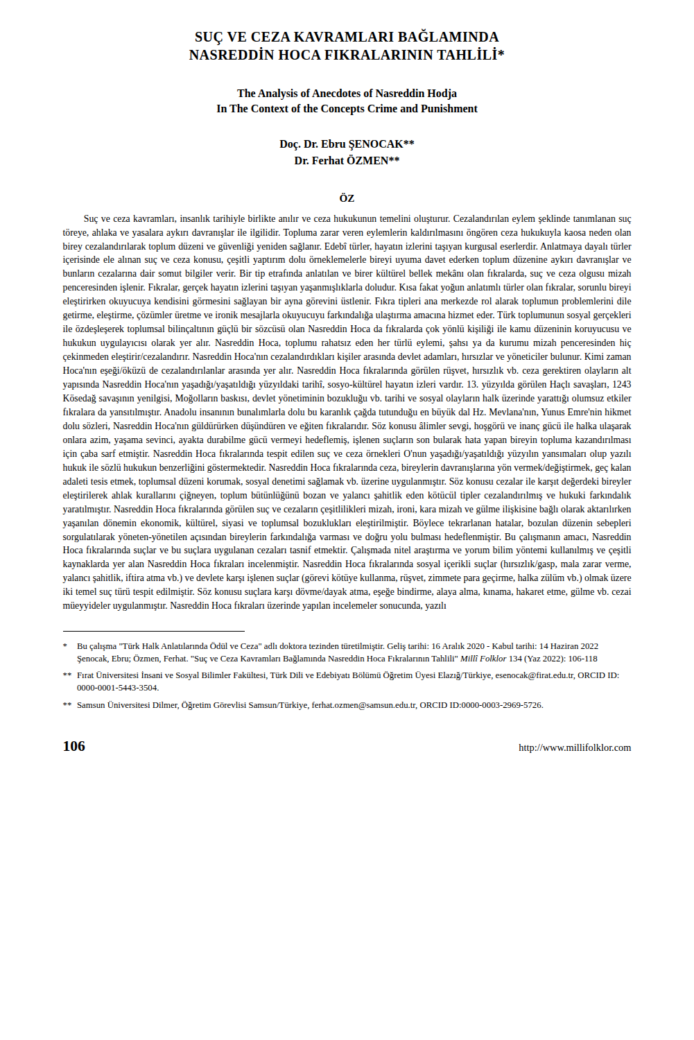SUÇ VE CEZA KAVRAMLARI BAĞLAMINDA
NASREDDİN HOCA FIKRALARININ TAHLİLİ*
The Analysis of Anecdotes of Nasreddin Hodja
In The Context of the Concepts Crime and Punishment
Doç. Dr. Ebru ŞENOCAK**
Dr. Ferhat ÖZMEN**
ÖZ
Suç ve ceza kavramları, insanlık tarihiyle birlikte anılır ve ceza hukukunun temelini oluşturur. Cezalandırılan eylem şeklinde tanımlanan suç töreye, ahlaka ve yasalara aykırı davranışlar ile ilgilidir. Topluma zarar veren eylemlerin kaldırılmasını öngören ceza hukukuyla kaosa neden olan birey cezalandırılarak toplum düzeni ve güvenliği yeniden sağlanır. Edebî türler, hayatın izlerini taşıyan kurgusal eserlerdir. Anlatmaya dayalı türler içerisinde ele alınan suç ve ceza konusu, çeşitli yaptırım dolu örneklemelerle bireyi uyuma davet ederken toplum düzenine aykırı davranışlar ve bunların cezalarına dair somut bilgiler verir. Bir tip etrafında anlatılan ve birer kültürel bellek mekânı olan fıkralarda, suç ve ceza olgusu mizah penceresinden işlenir. Fıkralar, gerçek hayatın izlerini taşıyan yaşanmışlıklarla doludur. Kısa fakat yoğun anlatımlı türler olan fıkralar, sorunlu bireyi eleştirirken okuyucuya kendisini görmesini sağlayan bir ayna görevini üstlenir. Fıkra tipleri ana merkezde rol alarak toplumun problemlerini dile getirme, eleştirme, çözümler üretme ve ironik mesajlarla okuyucuyu farkındalığa ulaştırma amacına hizmet eder. Türk toplumunun sosyal gerçekleri ile özdeşleşerek toplumsal bilinçaltının güçlü bir sözcüsü olan Nasreddin Hoca da fıkralarda çok yönlü kişiliği ile kamu düzeninin koruyucusu ve hukukun uygulayıcısı olarak yer alır. Nasreddin Hoca, toplumu rahatsız eden her türlü eylemi, şahsı ya da kurumu mizah penceresinden hiç çekinmeden eleştirir/cezalandırır. Nasreddin Hoca'nın cezalandırdıkları kişiler arasında devlet adamları, hırsızlar ve yöneticiler bulunur. Kimi zaman Hoca'nın eşeği/öküzü de cezalandırılanlar arasında yer alır. Nasreddin Hoca fıkralarında görülen rüşvet, hırsızlık vb. ceza gerektiren olayların alt yapısında Nasreddin Hoca'nın yaşadığı/yaşatıldığı yüzyıldaki tarihî, sosyo-kültürel hayatın izleri vardır. 13. yüzyılda görülen Haçlı savaşları, 1243 Kösedağ savaşının yenilgisi, Moğolların baskısı, devlet yönetiminin bozukluğu vb. tarihi ve sosyal olayların halk üzerinde yarattığı olumsuz etkiler fıkralara da yansıtılmıştır. Anadolu insanının bunalımlarla dolu bu karanlık çağda tutunduğu en büyük dal Hz. Mevlana'nın, Yunus Emre'nin hikmet dolu sözleri, Nasreddin Hoca'nın güldürürken düşündüren ve eğiten fıkralarıdır. Söz konusu âlimler sevgi, hoşgörü ve inanç gücü ile halka ulaşarak onlara azim, yaşama sevinci, ayakta durabilme gücü vermeyi hedeflemiş, işlenen suçların son bularak hata yapan bireyin topluma kazandırılması için çaba sarf etmiştir. Nasreddin Hoca fıkralarında tespit edilen suç ve ceza örnekleri O'nun yaşadığı/yaşatıldığı yüzyılın yansımaları olup yazılı hukuk ile sözlü hukukun benzerliğini göstermektedir. Nasreddin Hoca fıkralarında ceza, bireylerin davranışlarına yön vermek/değiştirmek, geç kalan adaleti tesis etmek, toplumsal düzeni korumak, sosyal denetimi sağlamak vb. üzerine uygulanmıştır. Söz konusu cezalar ile karşıt değerdeki bireyler eleştirilerek ahlak kurallarını çiğneyen, toplum bütünlüğünü bozan ve yalancı şahitlik eden kötücül tipler cezalandırılmış ve hukuki farkındalık yaratılmıştır. Nasreddin Hoca fıkralarında görülen suç ve cezaların çeşitlilikleri mizah, ironi, kara mizah ve gülme ilişkisine bağlı olarak aktarılırken yaşanılan dönemin ekonomik, kültürel, siyasi ve toplumsal bozuklukları eleştirilmiştir. Böylece tekrarlanan hatalar, bozulan düzenin sebepleri sorgulatılarak yöneten-yönetilen açısından bireylerin farkındalığa varması ve doğru yolu bulması hedeflenmiştir. Bu çalışmanın amacı, Nasreddin Hoca fıkralarında suçlar ve bu suçlara uygulanan cezaları tasnif etmektir. Çalışmada nitel araştırma ve yorum bilim yöntemi kullanılmış ve çeşitli kaynaklarda yer alan Nasreddin Hoca fıkraları incelenmiştir. Nasreddin Hoca fıkralarında sosyal içerikli suçlar (hırsızlık/gasp, mala zarar verme, yalancı şahitlik, iftira atma vb.) ve devlete karşı işlenen suçlar (görevi kötüye kullanma, rüşvet, zimmete para geçirme, halka zülüm vb.) olmak üzere iki temel suç türü tespit edilmiştir. Söz konusu suçlara karşı dövme/dayak atma, eşeğe bindirme, alaya alma, kınama, hakaret etme, gülme vb. cezai müeyyideler uygulanmıştır. Nasreddin Hoca fıkraları üzerinde yapılan incelemeler sonucunda, yazılı
*
Bu çalışma "Türk Halk Anlatılarında Ödül ve Ceza" adlı doktora tezinden türetilmiştir. Geliş tarihi: 16 Aralık 2020 - Kabul tarihi: 14 Haziran 2022
Şenocak, Ebru; Özmen, Ferhat. "Suç ve Ceza Kavramları Bağlamında Nasreddin Hoca Fıkralarının Tahlili" Millî Folklor 134 (Yaz 2022): 106-118
**
Fırat Üniversitesi İnsani ve Sosyal Bilimler Fakültesi, Türk Dili ve Edebiyatı Bölümü Öğretim Üyesi Elazığ/Türkiye, esenocak@firat.edu.tr, ORCID ID: 0000-0001-5443-3504.
**
Samsun Üniversitesi Dilmer, Öğretim Görevlisi Samsun/Türkiye, ferhat.ozmen@samsun.edu.tr, ORCID ID:0000-0003-2969-5726.
106 http://www.millifolklor.com